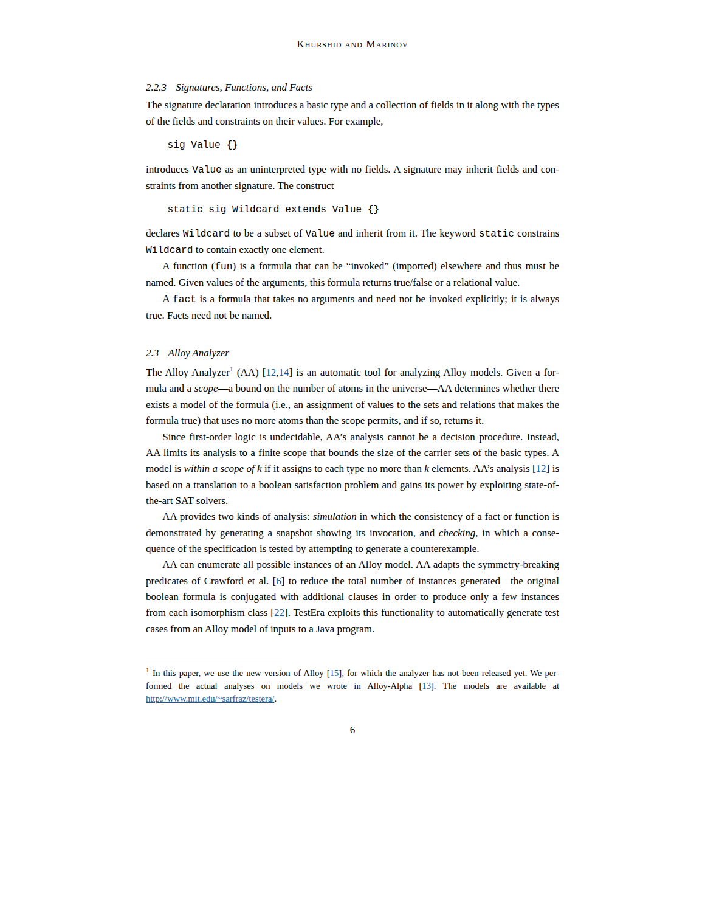Khurshid and Marinov
2.2.3 Signatures, Functions, and Facts
The signature declaration introduces a basic type and a collection of fields in it along with the types of the fields and constraints on their values. For example,
sig Value {}
introduces Value as an uninterpreted type with no fields. A signature may inherit fields and constraints from another signature. The construct
static sig Wildcard extends Value {}
declares Wildcard to be a subset of Value and inherit from it. The keyword static constrains Wildcard to contain exactly one element.
A function (fun) is a formula that can be “invoked” (imported) elsewhere and thus must be named. Given values of the arguments, this formula returns true/false or a relational value.
A fact is a formula that takes no arguments and need not be invoked explicitly; it is always true. Facts need not be named.
2.3 Alloy Analyzer
The Alloy Analyzer1 (AA) [12,14] is an automatic tool for analyzing Alloy models. Given a formula and a scope—a bound on the number of atoms in the universe—AA determines whether there exists a model of the formula (i.e., an assignment of values to the sets and relations that makes the formula true) that uses no more atoms than the scope permits, and if so, returns it.
Since first-order logic is undecidable, AA’s analysis cannot be a decision procedure. Instead, AA limits its analysis to a finite scope that bounds the size of the carrier sets of the basic types. A model is within a scope of k if it assigns to each type no more than k elements. AA’s analysis [12] is based on a translation to a boolean satisfaction problem and gains its power by exploiting state-of-the-art SAT solvers.
AA provides two kinds of analysis: simulation in which the consistency of a fact or function is demonstrated by generating a snapshot showing its invocation, and checking, in which a consequence of the specification is tested by attempting to generate a counterexample.
AA can enumerate all possible instances of an Alloy model. AA adapts the symmetry-breaking predicates of Crawford et al. [6] to reduce the total number of instances generated—the original boolean formula is conjugated with additional clauses in order to produce only a few instances from each isomorphism class [22]. TestEra exploits this functionality to automatically generate test cases from an Alloy model of inputs to a Java program.
1 In this paper, we use the new version of Alloy [15], for which the analyzer has not been released yet. We performed the actual analyses on models we wrote in Alloy-Alpha [13]. The models are available at http://www.mit.edu/~sarfraz/testera/.
6